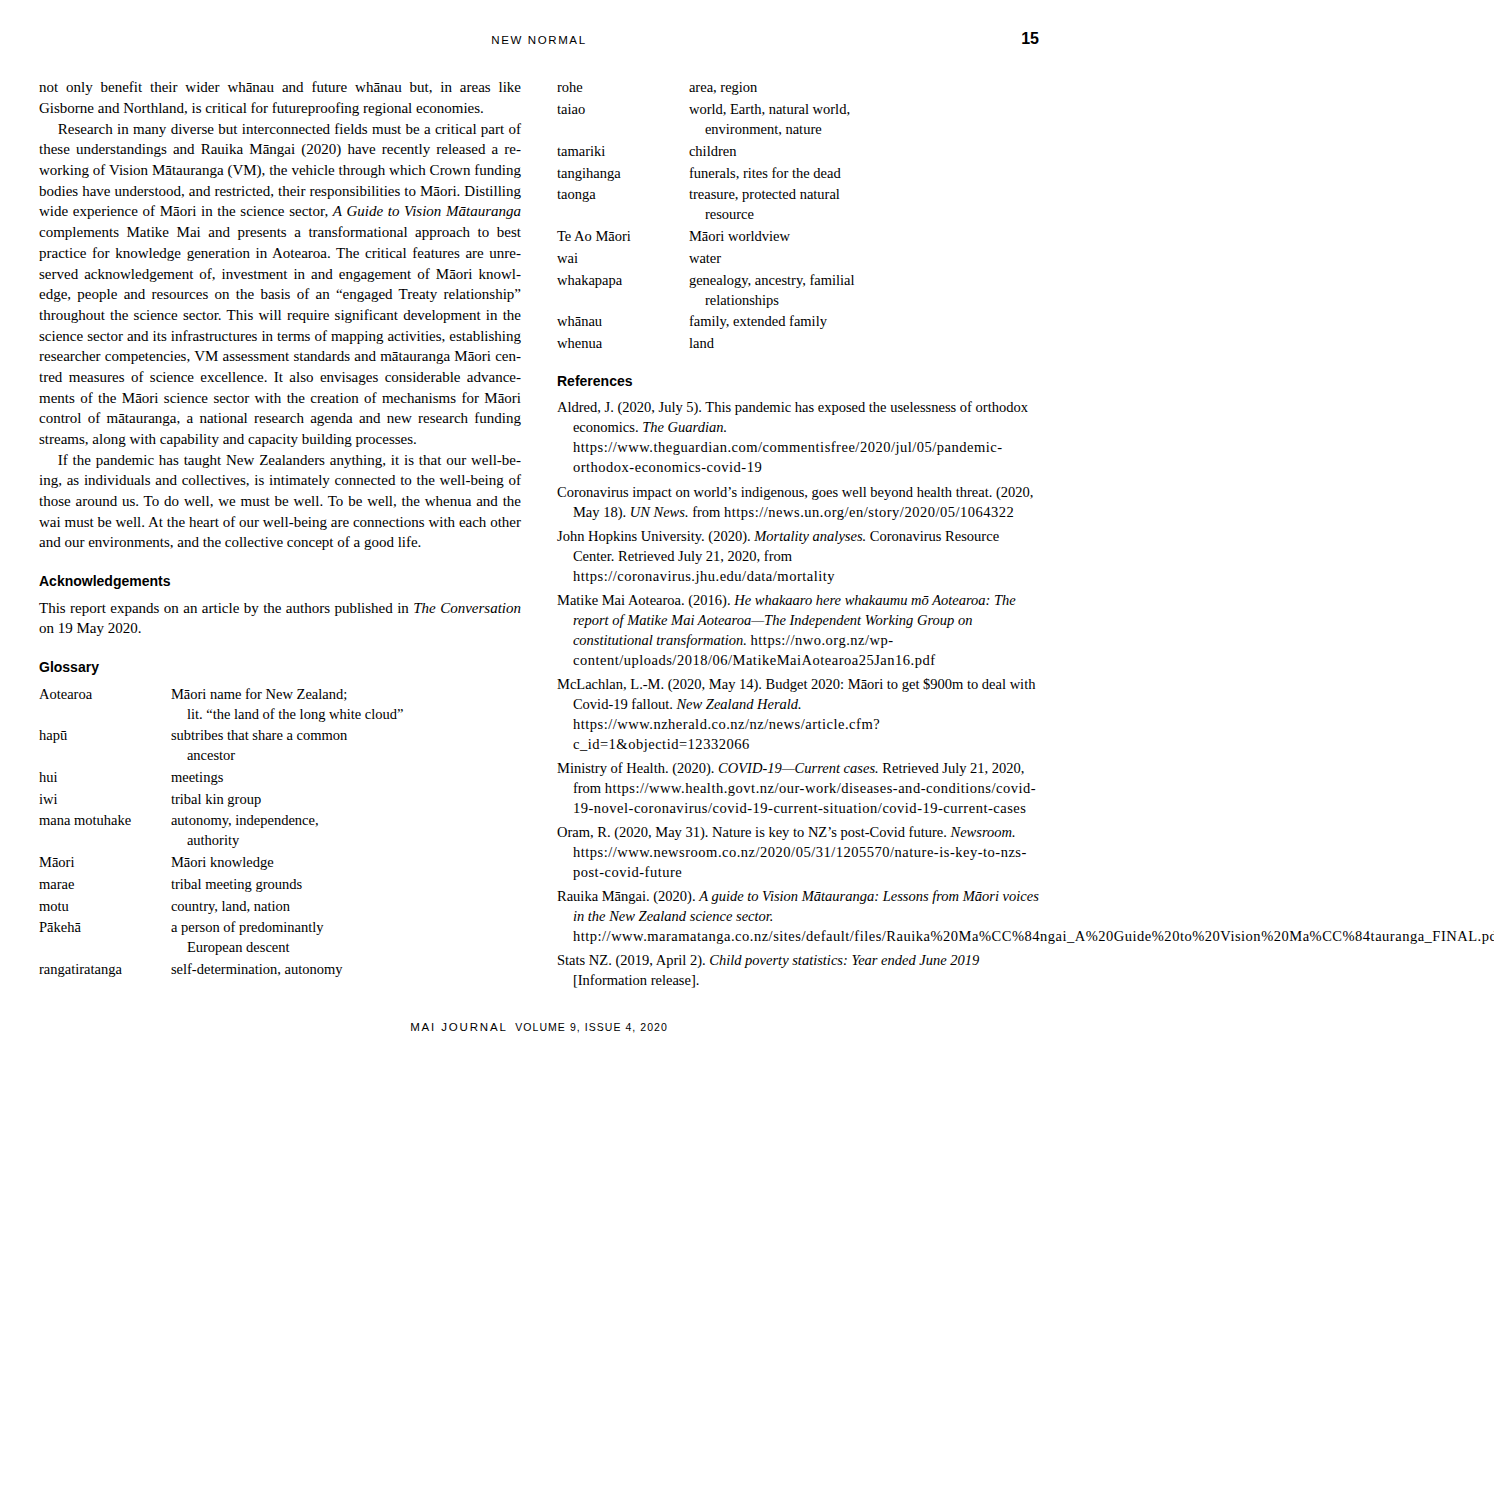New Normal 15
not only benefit their wider whānau and future whānau but, in areas like Gisborne and Northland, is critical for futureproofing regional economies.
Research in many diverse but interconnected fields must be a critical part of these understandings and Rauika Māngai (2020) have recently released a reworking of Vision Mātauranga (VM), the vehicle through which Crown funding bodies have understood, and restricted, their responsibilities to Māori. Distilling wide experience of Māori in the science sector, A Guide to Vision Mātauranga complements Matike Mai and presents a transformational approach to best practice for knowledge generation in Aotearoa. The critical features are unreserved acknowledgement of, investment in and engagement of Māori knowledge, people and resources on the basis of an “engaged Treaty relationship” throughout the science sector. This will require significant development in the science sector and its infrastructures in terms of mapping activities, establishing researcher competencies, VM assessment standards and mātauranga Māori centred measures of science excellence. It also envisages considerable advancements of the Māori science sector with the creation of mechanisms for Māori control of mātauranga, a national research agenda and new research funding streams, along with capability and capacity building processes.
If the pandemic has taught New Zealanders anything, it is that our well-being, as individuals and collectives, is intimately connected to the well-being of those around us. To do well, we must be well. To be well, the whenua and the wai must be well. At the heart of our well-being are connections with each other and our environments, and the collective concept of a good life.
Acknowledgements
This report expands on an article by the authors published in The Conversation on 19 May 2020.
Glossary
Aotearoa
Māori name for New Zealand; lit. “the land of the long white cloud”
hapū
subtribes that share a common ancestor
hui
meetings
iwi
tribal kin group
mana motuhake
autonomy, independence, authority
Māori
Māori knowledge
marae
tribal meeting grounds
motu
country, land, nation
Pākehā
a person of predominantly European descent
rangatiratanga
self-determination, autonomy
rohe
area, region
taiao
world, Earth, natural world, environment, nature
tamariki
children
tangihanga
funerals, rites for the dead
taonga
treasure, protected natural resource
Te Ao Māori
Māori worldview
wai
water
whakapapa
genealogy, ancestry, familial relationships
whānau
family, extended family
whenua
land
References
Aldred, J. (2020, July 5). This pandemic has exposed the uselessness of orthodox economics. The Guardian. https://www.theguardian.com/commentisfree/2020/jul/05/pandemic-orthodox-economics-covid-19
Coronavirus impact on world’s indigenous, goes well beyond health threat. (2020, May 18). UN News. from https://news.un.org/en/story/2020/05/1064322
John Hopkins University. (2020). Mortality analyses. Coronavirus Resource Center. Retrieved July 21, 2020, from https://coronavirus.jhu.edu/data/mortality
Matike Mai Aotearoa. (2016). He whakaaro here whakaumu mō Aotearoa: The report of Matike Mai Aotearoa—The Independent Working Group on constitutional transformation. https://nwo.org.nz/wp-content/uploads/2018/06/MatikeMaiAotearoa25Jan16.pdf
McLachlan, L.-M. (2020, May 14). Budget 2020: Māori to get $900m to deal with Covid-19 fallout. New Zealand Herald. https://www.nzherald.co.nz/nz/news/article.cfm?c_id=1&objectid=12332066
Ministry of Health. (2020). COVID-19—Current cases. Retrieved July 21, 2020, from https://www.health.govt.nz/our-work/diseases-and-conditions/covid-19-novel-coronavirus/covid-19-current-situation/covid-19-current-cases
Oram, R. (2020, May 31). Nature is key to NZ’s post-Covid future. Newsroom. https://www.newsroom.co.nz/2020/05/31/1205570/nature-is-key-to-nzs-post-covid-future
Rauika Māngai. (2020). A guide to Vision Mātauranga: Lessons from Māori voices in the New Zealand science sector. http://www.maramatanga.co.nz/sites/default/files/Rauika%20Ma%CC%84ngai_A%20Guide%20to%20Vision%20Ma%CC%84tauranga_FINAL.pdf
Stats NZ. (2019, April 2). Child poverty statistics: Year ended June 2019 [Information release].
MAI JOURNAL VOLUME 9, ISSUE 4, 2020